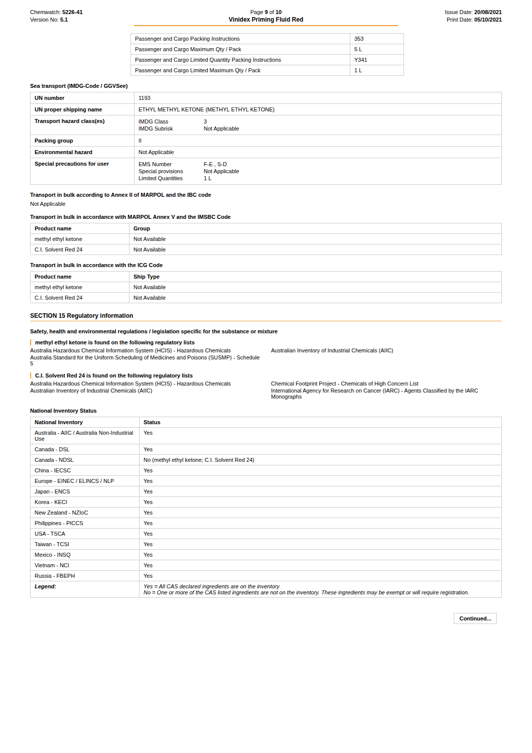Chemwatch: 5226-41
Version No: 5.1
Page 9 of 10
Vinidex Priming Fluid Red
Issue Date: 20/08/2021
Print Date: 05/10/2021
| Passenger and Cargo Packing Instructions | 353 |
| Passenger and Cargo Maximum Qty / Pack | 5 L |
| Passenger and Cargo Limited Quantity Packing Instructions | Y341 |
| Passenger and Cargo Limited Maximum Qty / Pack | 1 L |
Sea transport (IMDG-Code / GGVSee)
| UN number | 1193 |
| UN proper shipping name | ETHYL METHYL KETONE (METHYL ETHYL KETONE) |
| Transport hazard class(es) | / IMDG Class / 3 / / IMDG Subrisk / Not Applicable / |
| Packing group | II |
| Environmental hazard | Not Applicable |
| Special precautions for user | / EMS Number / F-E , S-D / / Special provisions / Not Applicable / / Limited Quantities / 1 L / |
Transport in bulk according to Annex II of MARPOL and the IBC code
Not Applicable
Transport in bulk in accordance with MARPOL Annex V and the IMSBC Code
| Product name | Group |
| --- | --- |
| methyl ethyl ketone | Not Available |
| C.I. Solvent Red 24 | Not Available |
Transport in bulk in accordance with the ICG Code
| Product name | Ship Type |
| --- | --- |
| methyl ethyl ketone | Not Available |
| C.I. Solvent Red 24 | Not Available |
SECTION 15 Regulatory information
Safety, health and environmental regulations / legislation specific for the substance or mixture
methyl ethyl ketone is found on the following regulatory lists
Australia Hazardous Chemical Information System (HCIS) - Hazardous Chemicals
Australia Standard for the Uniform Scheduling of Medicines and Poisons (SUSMP) - Schedule 5
Australian Inventory of Industrial Chemicals (AIIC)
C.I. Solvent Red 24 is found on the following regulatory lists
Australia Hazardous Chemical Information System (HCIS) - Hazardous Chemicals
Australian Inventory of Industrial Chemicals (AIIC)
Chemical Footprint Project - Chemicals of High Concern List
International Agency for Research on Cancer (IARC) - Agents Classified by the IARC Monographs
National Inventory Status
| National Inventory | Status |
| --- | --- |
| Australia - AIIC / Australia Non-Industrial Use | Yes |
| Canada - DSL | Yes |
| Canada - NDSL | No (methyl ethyl ketone; C.I. Solvent Red 24) |
| China - IECSC | Yes |
| Europe - EINEC / ELINCS / NLP | Yes |
| Japan - ENCS | Yes |
| Korea - KECI | Yes |
| New Zealand - NZIoC | Yes |
| Philippines - PICCS | Yes |
| USA - TSCA | Yes |
| Taiwan - TCSI | Yes |
| Mexico - INSQ | Yes |
| Vietnam - NCI | Yes |
| Russia - FBEPH | Yes |
| Legend: | Yes = All CAS declared ingredients are on the inventory No = One or more of the CAS listed ingredients are not on the inventory. These ingredients may be exempt or will require registration. |
Continued...